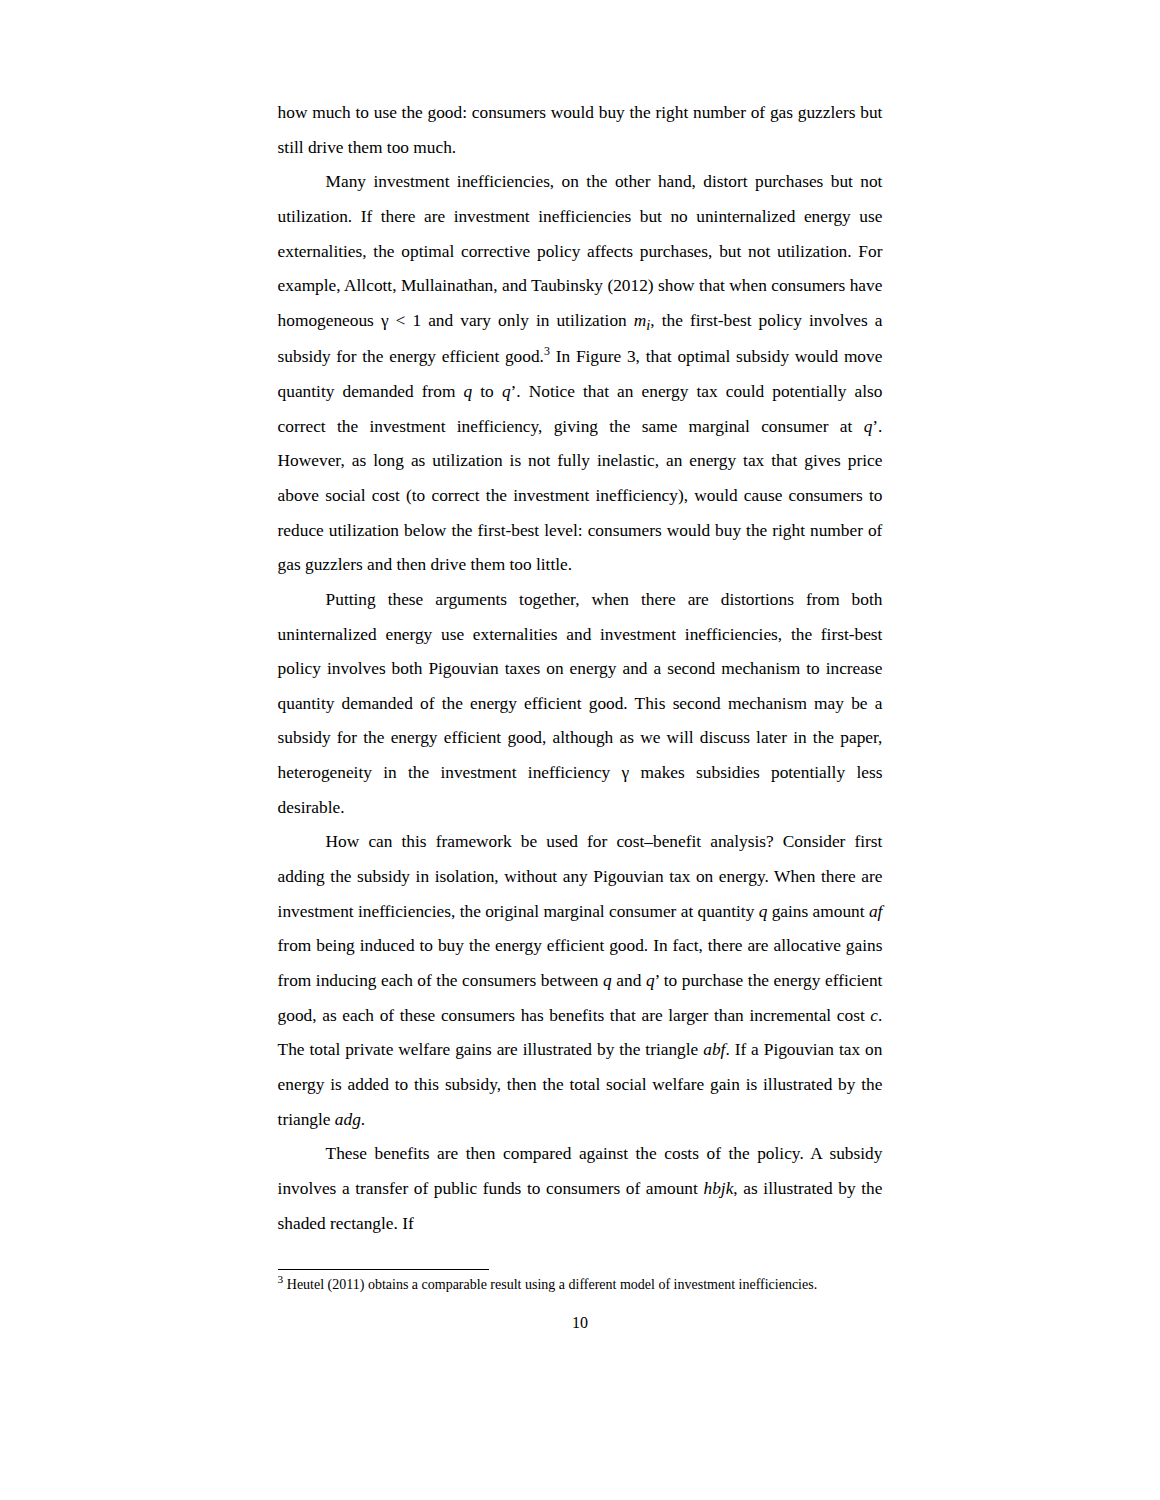how much to use the good: consumers would buy the right number of gas guzzlers but still drive them too much.
Many investment inefficiencies, on the other hand, distort purchases but not utilization. If there are investment inefficiencies but no uninternalized energy use externalities, the optimal corrective policy affects purchases, but not utilization. For example, Allcott, Mullainathan, and Taubinsky (2012) show that when consumers have homogeneous γ < 1 and vary only in utilization mi, the first-best policy involves a subsidy for the energy efficient good.3 In Figure 3, that optimal subsidy would move quantity demanded from q to q’. Notice that an energy tax could potentially also correct the investment inefficiency, giving the same marginal consumer at q’. However, as long as utilization is not fully inelastic, an energy tax that gives price above social cost (to correct the investment inefficiency), would cause consumers to reduce utilization below the first-best level: consumers would buy the right number of gas guzzlers and then drive them too little.
Putting these arguments together, when there are distortions from both uninternalized energy use externalities and investment inefficiencies, the first-best policy involves both Pigouvian taxes on energy and a second mechanism to increase quantity demanded of the energy efficient good. This second mechanism may be a subsidy for the energy efficient good, although as we will discuss later in the paper, heterogeneity in the investment inefficiency γ makes subsidies potentially less desirable.
How can this framework be used for cost–benefit analysis? Consider first adding the subsidy in isolation, without any Pigouvian tax on energy. When there are investment inefficiencies, the original marginal consumer at quantity q gains amount af from being induced to buy the energy efficient good. In fact, there are allocative gains from inducing each of the consumers between q and q’ to purchase the energy efficient good, as each of these consumers has benefits that are larger than incremental cost c. The total private welfare gains are illustrated by the triangle abf. If a Pigouvian tax on energy is added to this subsidy, then the total social welfare gain is illustrated by the triangle adg.
These benefits are then compared against the costs of the policy. A subsidy involves a transfer of public funds to consumers of amount hbjk, as illustrated by the shaded rectangle. If
3 Heutel (2011) obtains a comparable result using a different model of investment inefficiencies.
10